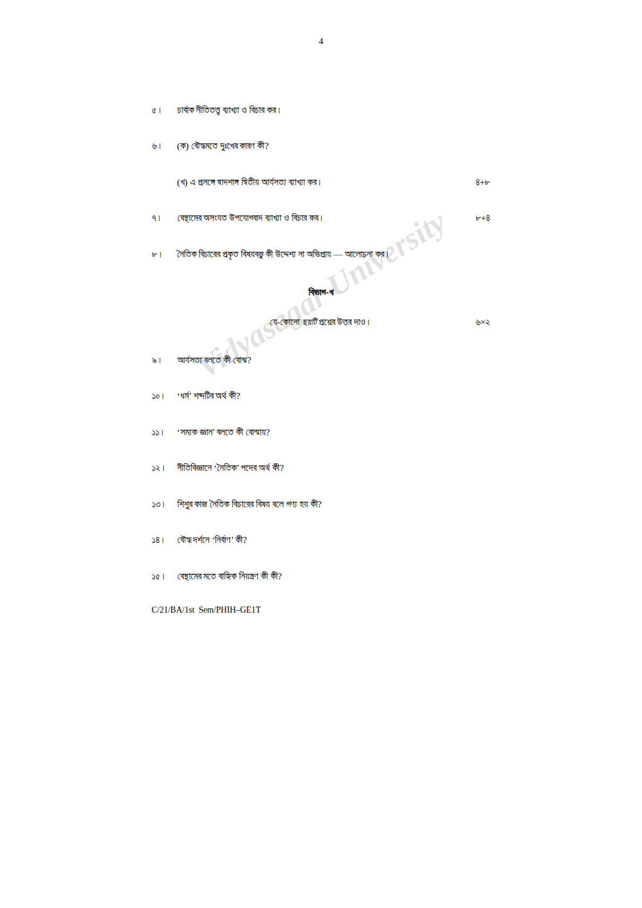4
Vidyasagar University
৫।
চার্বাক নীতিতত্ত্ব ব্যাখ্যা ও বিচার কর।
৬।
(ক) বৌদ্ধমতে দুঃখের কারণ কী?
(খ) এ প্রসঙ্গে দ্বাদশাঙ্গ দ্বিতীয় আর্যসত্য ব্যাখ্যা কর।
৪+৮
৭।
বেন্থামের অসংযত উপযোগবাদ ব্যাখ্যা ও বিচার কর।
৮+৪
৮।
নৈতিক বিচারের প্রকৃত বিষয়বস্তু কী উদ্দেশ্য না অভিপ্রায় — আলোচনা কর।
বিভাগ-খ
যে-কোনো ছয়টি প্রশ্নের উত্তর দাও। ৬×২
৯।
আর্যসত্য বলতে কী বোঝ?
১০।
‘ধর্ম’ শব্দটির অর্থ কী?
১১।
‘সম্যক জ্ঞান’ বলতে কী বোঝায়?
১২।
নীতিবিজ্ঞানে ‘নৈতিক’ পদের অর্থ কী?
১৩।
শিশুর কাজ নৈতিক বিচারের বিষয় বলে গণ্য হয় কী?
১৪।
বৌদ্ধ দর্শনে ‘নির্বাণ’ কী?
১৫।
বেন্থামের মতে বাহ্যিক নিয়ন্ত্রণ কী কী?
C/21/BA/1st Sem/PHIH–GE1T